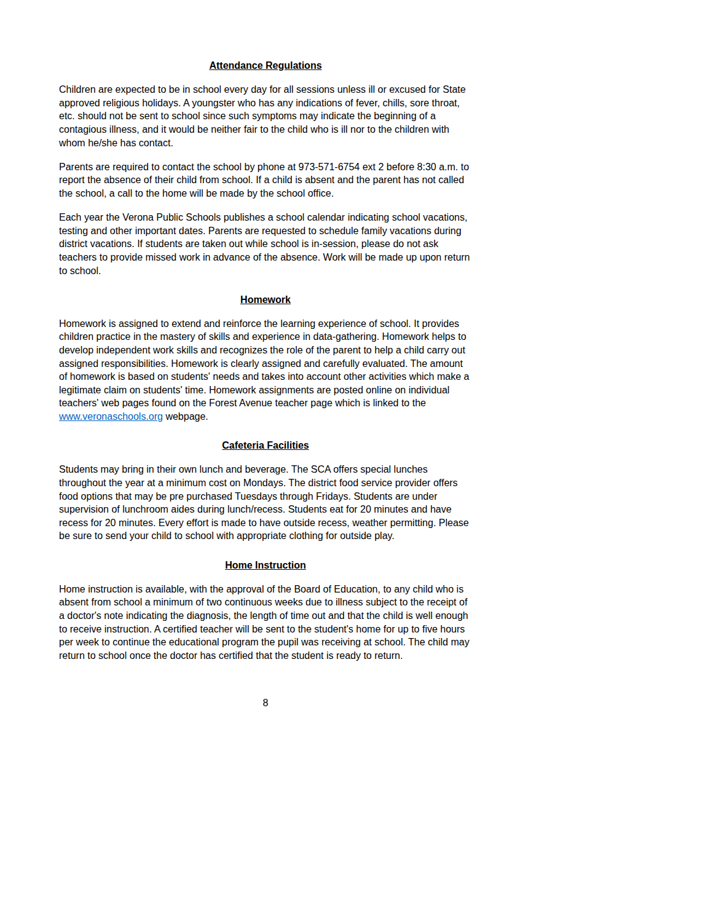Attendance Regulations
Children are expected to be in school every day for all sessions unless ill or excused for State approved religious holidays. A youngster who has any indications of fever, chills, sore throat, etc. should not be sent to school since such symptoms may indicate the beginning of a contagious illness, and it would be neither fair to the child who is ill nor to the children with whom he/she has contact.
Parents are required to contact the school by phone at 973-571-6754 ext 2 before 8:30 a.m. to report the absence of their child from school. If a child is absent and the parent has not called the school, a call to the home will be made by the school office.
Each year the Verona Public Schools publishes a school calendar indicating school vacations, testing and other important dates. Parents are requested to schedule family vacations during district vacations. If students are taken out while school is in-session, please do not ask teachers to provide missed work in advance of the absence. Work will be made up upon return to school.
Homework
Homework is assigned to extend and reinforce the learning experience of school. It provides children practice in the mastery of skills and experience in data-gathering. Homework helps to develop independent work skills and recognizes the role of the parent to help a child carry out assigned responsibilities. Homework is clearly assigned and carefully evaluated. The amount of homework is based on students' needs and takes into account other activities which make a legitimate claim on students' time. Homework assignments are posted online on individual teachers' web pages found on the Forest Avenue teacher page which is linked to the www.veronaschools.org webpage.
Cafeteria Facilities
Students may bring in their own lunch and beverage. The SCA offers special lunches throughout the year at a minimum cost on Mondays. The district food service provider offers food options that may be pre purchased Tuesdays through Fridays. Students are under supervision of lunchroom aides during lunch/recess. Students eat for 20 minutes and have recess for 20 minutes. Every effort is made to have outside recess, weather permitting. Please be sure to send your child to school with appropriate clothing for outside play.
Home Instruction
Home instruction is available, with the approval of the Board of Education, to any child who is absent from school a minimum of two continuous weeks due to illness subject to the receipt of a doctor's note indicating the diagnosis, the length of time out and that the child is well enough to receive instruction. A certified teacher will be sent to the student's home for up to five hours per week to continue the educational program the pupil was receiving at school. The child may return to school once the doctor has certified that the student is ready to return.
8